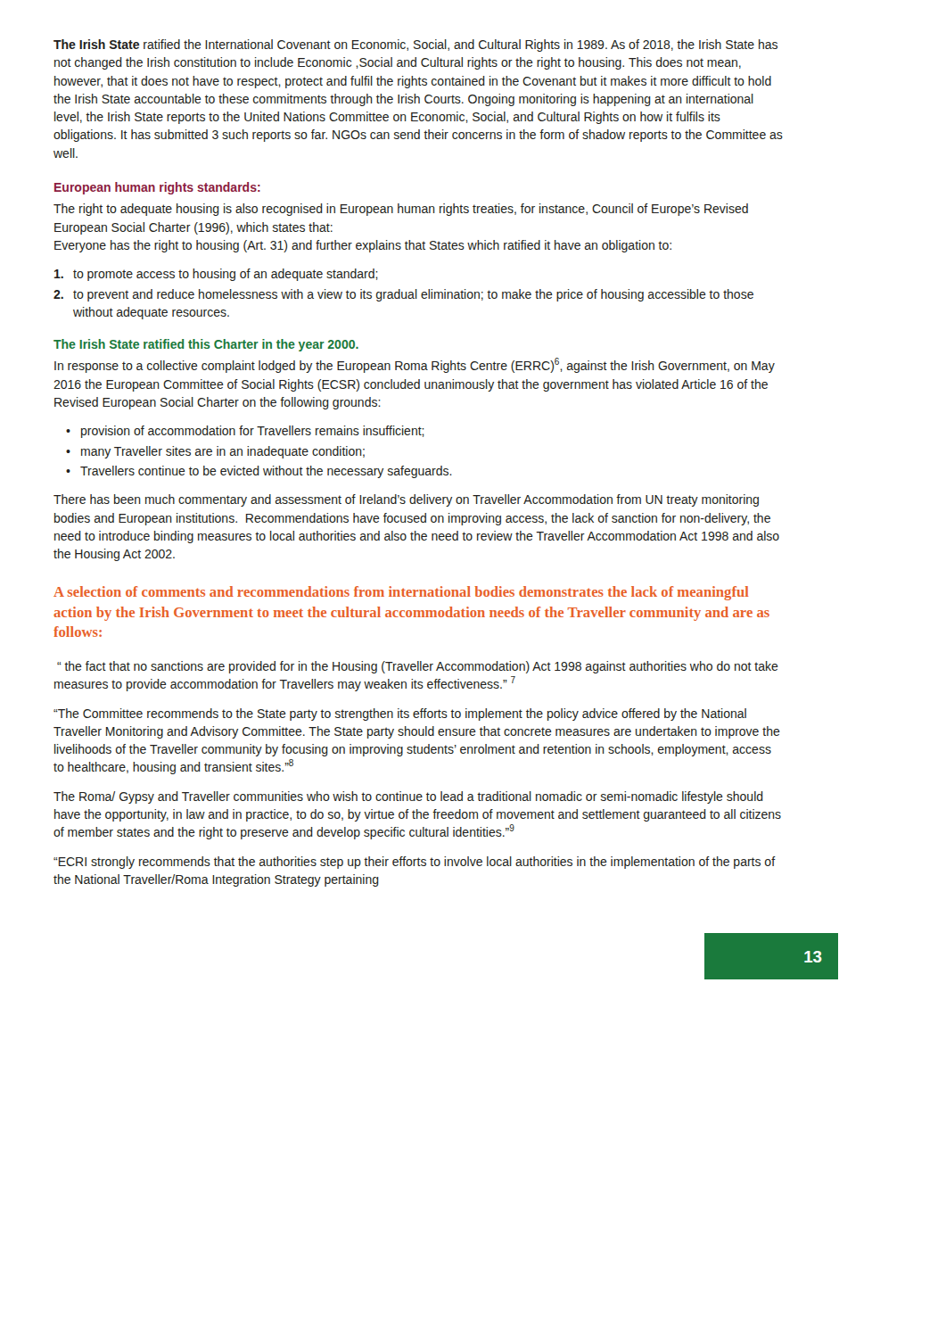The Irish State ratified the International Covenant on Economic, Social, and Cultural Rights in 1989. As of 2018, the Irish State has not changed the Irish constitution to include Economic ,Social and Cultural rights or the right to housing. This does not mean, however, that it does not have to respect, protect and fulfil the rights contained in the Covenant but it makes it more difficult to hold the Irish State accountable to these commitments through the Irish Courts. Ongoing monitoring is happening at an international level, the Irish State reports to the United Nations Committee on Economic, Social, and Cultural Rights on how it fulfils its obligations. It has submitted 3 such reports so far. NGOs can send their concerns in the form of shadow reports to the Committee as well.
European human rights standards:
The right to adequate housing is also recognised in European human rights treaties, for instance, Council of Europe’s Revised European Social Charter (1996), which states that:
Everyone has the right to housing (Art. 31) and further explains that States which ratified it have an obligation to:
1. to promote access to housing of an adequate standard;
2. to prevent and reduce homelessness with a view to its gradual elimination; to make the price of housing accessible to those without adequate resources.
The Irish State ratified this Charter in the year 2000.
In response to a collective complaint lodged by the European Roma Rights Centre (ERRC)6, against the Irish Government, on May 2016 the European Committee of Social Rights (ECSR) concluded unanimously that the government has violated Article 16 of the Revised European Social Charter on the following grounds:
provision of accommodation for Travellers remains insufficient;
many Traveller sites are in an inadequate condition;
Travellers continue to be evicted without the necessary safeguards.
There has been much commentary and assessment of Ireland’s delivery on Traveller Accommodation from UN treaty monitoring bodies and European institutions. Recommendations have focused on improving access, the lack of sanction for non-delivery, the need to introduce binding measures to local authorities and also the need to review the Traveller Accommodation Act 1998 and also the Housing Act 2002.
A selection of comments and recommendations from international bodies demonstrates the lack of meaningful action by the Irish Government to meet the cultural accommodation needs of the Traveller community and are as follows:
“ the fact that no sanctions are provided for in the Housing (Traveller Accommodation) Act 1998 against authorities who do not take measures to provide accommodation for Travellers may weaken its effectiveness.” 7
“The Committee recommends to the State party to strengthen its efforts to implement the policy advice offered by the National Traveller Monitoring and Advisory Committee. The State party should ensure that concrete measures are undertaken to improve the livelihoods of the Traveller community by focusing on improving students’ enrolment and retention in schools, employment, access to healthcare, housing and transient sites.”8
The Roma/ Gypsy and Traveller communities who wish to continue to lead a traditional nomadic or semi-nomadic lifestyle should have the opportunity, in law and in practice, to do so, by virtue of the freedom of movement and settlement guaranteed to all citizens of member states and the right to preserve and develop specific cultural identities.”9
“ECRI strongly recommends that the authorities step up their efforts to involve local authorities in the implementation of the parts of the National Traveller/Roma Integration Strategy pertaining
13